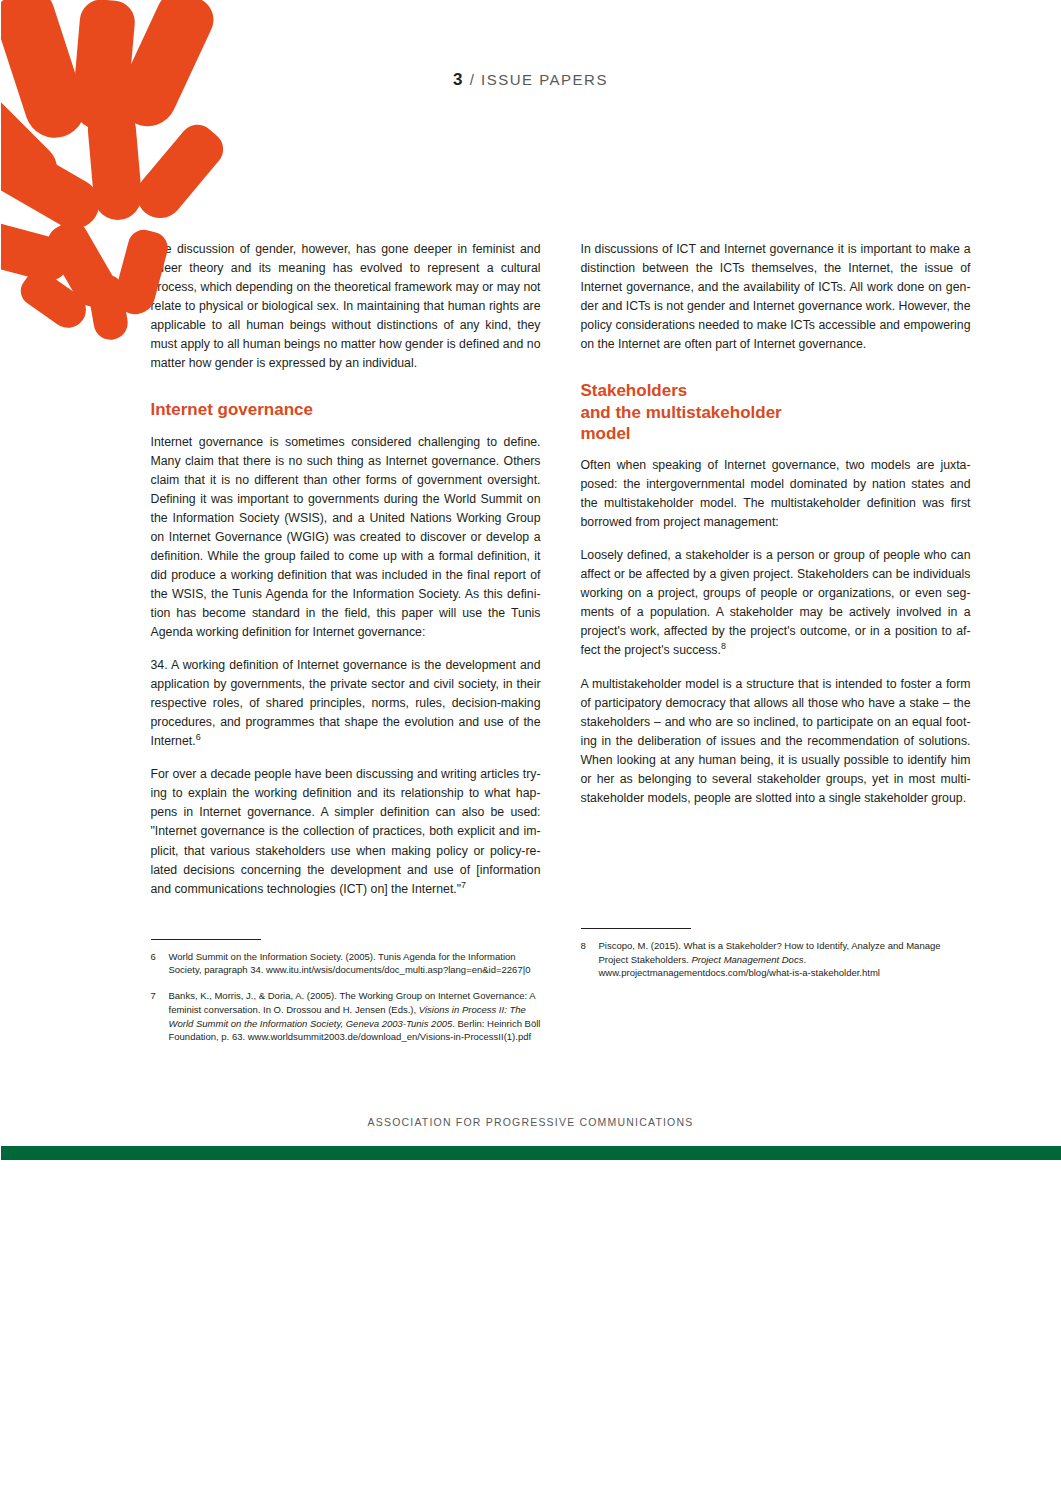3 / ISSUE PAPERS
The discussion of gender, however, has gone deeper in feminist and queer theory and its meaning has evolved to represent a cultural process, which depending on the theoretical framework may or may not relate to physical or biological sex. In maintaining that human rights are applicable to all human beings without distinctions of any kind, they must apply to all human beings no matter how gender is defined and no matter how gender is expressed by an individual.
Internet governance
Internet governance is sometimes considered challenging to define. Many claim that there is no such thing as Internet governance. Others claim that it is no different than other forms of government oversight. Defining it was important to governments during the World Summit on the Information Society (WSIS), and a United Nations Working Group on Internet Governance (WGIG) was created to discover or develop a definition. While the group failed to come up with a formal definition, it did produce a working definition that was included in the final report of the WSIS, the Tunis Agenda for the Information Society. As this definition has become standard in the field, this paper will use the Tunis Agenda working definition for Internet governance:
34. A working definition of Internet governance is the development and application by governments, the private sector and civil society, in their respective roles, of shared principles, norms, rules, decision-making procedures, and programmes that shape the evolution and use of the Internet.6
For over a decade people have been discussing and writing articles trying to explain the working definition and its relationship to what happens in Internet governance. A simpler definition can also be used: "Internet governance is the collection of practices, both explicit and implicit, that various stakeholders use when making policy or policy-related decisions concerning the development and use of [information and communications technologies (ICT) on] the Internet."7
6
World Summit on the Information Society. (2005). Tunis Agenda for the Information Society, paragraph 34. www.itu.int/wsis/documents/doc_multi.asp?lang=en&id=2267|0
7
Banks, K., Morris, J., & Doria, A. (2005). The Working Group on Internet Governance: A feminist conversation. In O. Drossou and H. Jensen (Eds.), Visions in Process II: The World Summit on the Information Society, Geneva 2003-Tunis 2005. Berlin: Heinrich Böll Foundation, p. 63. www.worldsummit2003.de/download_en/Visions-in-ProcessII(1).pdf
In discussions of ICT and Internet governance it is important to make a distinction between the ICTs themselves, the Internet, the issue of Internet governance, and the availability of ICTs. All work done on gender and ICTs is not gender and Internet governance work. However, the policy considerations needed to make ICTs accessible and empowering on the Internet are often part of Internet governance.
Stakeholders
and the multistakeholder
model
Often when speaking of Internet governance, two models are juxtaposed: the intergovernmental model dominated by nation states and the multistakeholder model. The multistakeholder definition was first borrowed from project management:
Loosely defined, a stakeholder is a person or group of people who can affect or be affected by a given project. Stakeholders can be individuals working on a project, groups of people or organizations, or even segments of a population. A stakeholder may be actively involved in a project's work, affected by the project's outcome, or in a position to affect the project's success.8
A multistakeholder model is a structure that is intended to foster a form of participatory democracy that allows all those who have a stake – the stakeholders – and who are so inclined, to participate on an equal footing in the deliberation of issues and the recommendation of solutions. When looking at any human being, it is usually possible to identify him or her as belonging to several stakeholder groups, yet in most multistakeholder models, people are slotted into a single stakeholder group.
8
Piscopo, M. (2015). What is a Stakeholder? How to Identify, Analyze and Manage Project Stakeholders. Project Management Docs. www.projectmanagementdocs.com/blog/what-is-a-stakeholder.html
ASSOCIATION FOR PROGRESSIVE COMMUNICATIONS